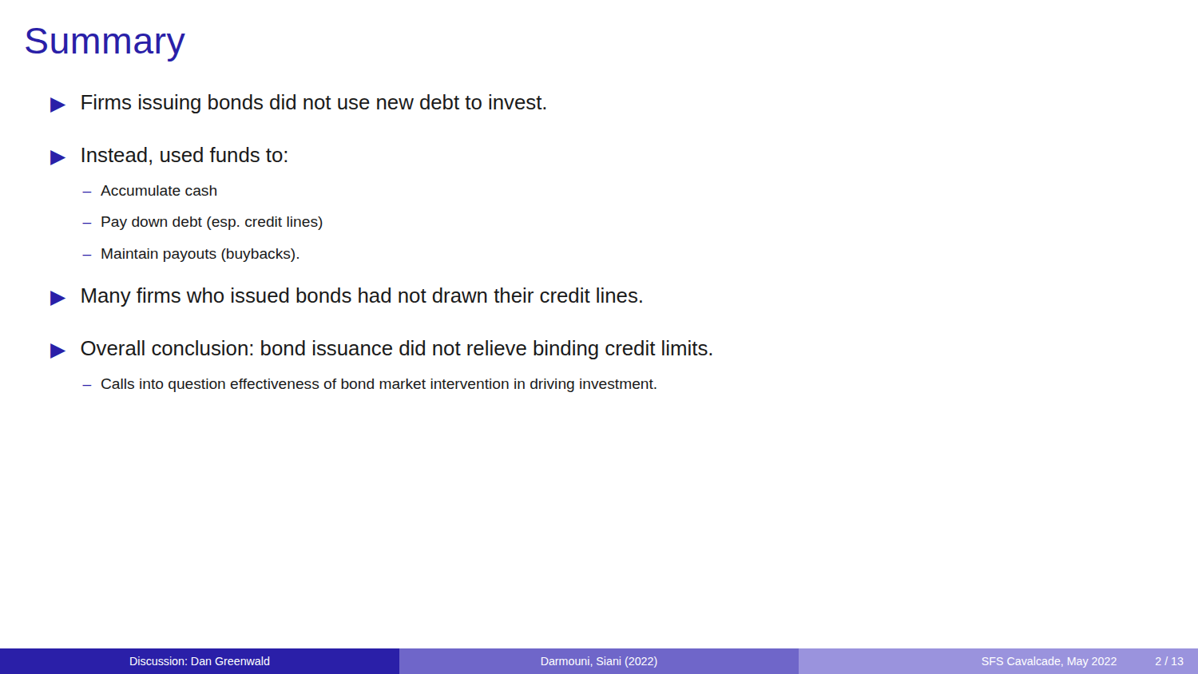Summary
Firms issuing bonds did not use new debt to invest.
Instead, used funds to:
Accumulate cash
Pay down debt (esp. credit lines)
Maintain payouts (buybacks).
Many firms who issued bonds had not drawn their credit lines.
Overall conclusion: bond issuance did not relieve binding credit limits.
Calls into question effectiveness of bond market intervention in driving investment.
Discussion: Dan Greenwald
Darmouni, Siani (2022)
SFS Cavalcade, May 20222 / 13